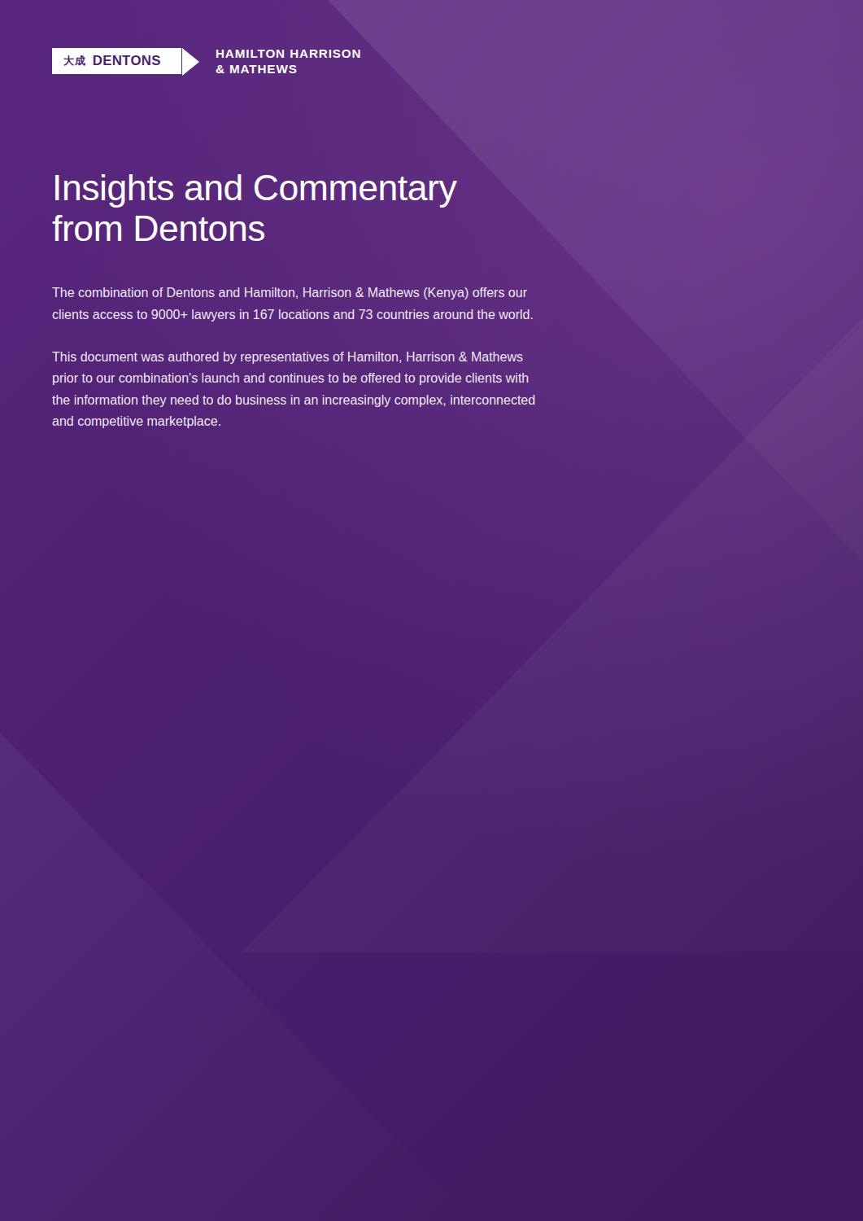大成DENTONS
Hamilton Harrison
& Mathews
Insights and Commentary
from Dentons
The combination of Dentons and Hamilton, Harrison & Mathews (Kenya) offers our clients access to 9000+ lawyers in 167 locations and 73 countries around the world.
This document was authored by representatives of Hamilton, Harrison & Mathews prior to our combination's launch and continues to be offered to provide clients with the information they need to do business in an increasingly complex, interconnected and competitive marketplace.